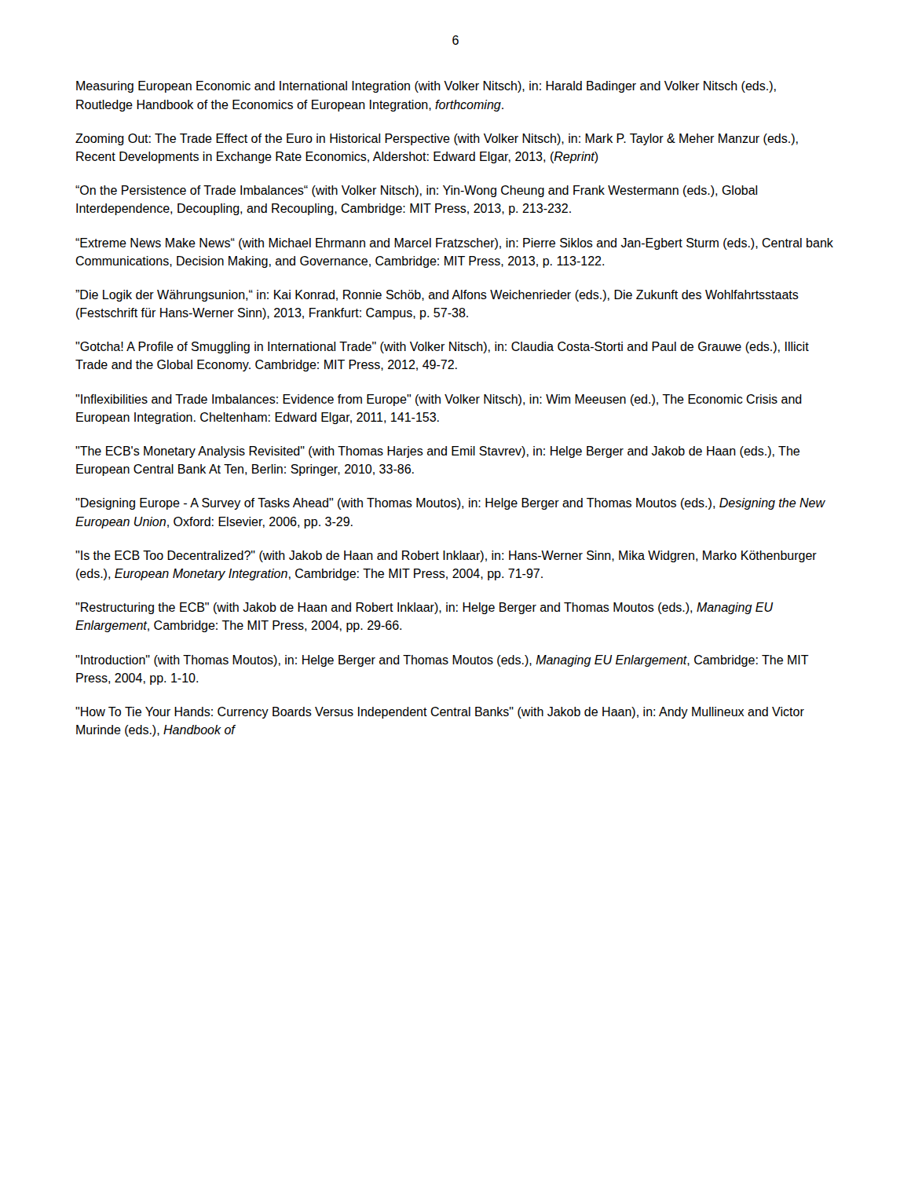6
Measuring European Economic and International Integration (with Volker Nitsch), in: Harald Badinger and Volker Nitsch (eds.), Routledge Handbook of the Economics of European Integration, forthcoming.
Zooming Out: The Trade Effect of the Euro in Historical Perspective (with Volker Nitsch), in: Mark P. Taylor & Meher Manzur (eds.), Recent Developments in Exchange Rate Economics, Aldershot: Edward Elgar, 2013, (Reprint)
“On the Persistence of Trade Imbalances“ (with Volker Nitsch), in: Yin-Wong Cheung and Frank Westermann (eds.), Global Interdependence, Decoupling, and Recoupling, Cambridge: MIT Press, 2013, p. 213-232.
“Extreme News Make News“ (with Michael Ehrmann and Marcel Fratzscher), in: Pierre Siklos and Jan-Egbert Sturm (eds.), Central bank Communications, Decision Making, and Governance, Cambridge: MIT Press, 2013, p. 113-122.
”Die Logik der Währungsunion,“ in: Kai Konrad, Ronnie Schöb, and Alfons Weichenrieder (eds.), Die Zukunft des Wohlfahrtsstaats (Festschrift für Hans-Werner Sinn), 2013, Frankfurt: Campus, p. 57-38.
"Gotcha! A Profile of Smuggling in International Trade" (with Volker Nitsch), in: Claudia Costa-Storti and Paul de Grauwe (eds.), Illicit Trade and the Global Economy. Cambridge: MIT Press, 2012, 49-72.
"Inflexibilities and Trade Imbalances: Evidence from Europe" (with Volker Nitsch), in: Wim Meeusen (ed.), The Economic Crisis and European Integration. Cheltenham: Edward Elgar, 2011, 141-153.
"The ECB's Monetary Analysis Revisited" (with Thomas Harjes and Emil Stavrev), in: Helge Berger and Jakob de Haan (eds.), The European Central Bank At Ten, Berlin: Springer, 2010, 33-86.
"Designing Europe - A Survey of Tasks Ahead" (with Thomas Moutos), in: Helge Berger and Thomas Moutos (eds.), Designing the New European Union, Oxford: Elsevier, 2006, pp. 3-29.
"Is the ECB Too Decentralized?" (with Jakob de Haan and Robert Inklaar), in: Hans-Werner Sinn, Mika Widgren, Marko Köthenburger (eds.), European Monetary Integration, Cambridge: The MIT Press, 2004, pp. 71-97.
"Restructuring the ECB" (with Jakob de Haan and Robert Inklaar), in: Helge Berger and Thomas Moutos (eds.), Managing EU Enlargement, Cambridge: The MIT Press, 2004, pp. 29-66.
"Introduction" (with Thomas Moutos), in: Helge Berger and Thomas Moutos (eds.), Managing EU Enlargement, Cambridge: The MIT Press, 2004, pp. 1-10.
"How To Tie Your Hands: Currency Boards Versus Independent Central Banks" (with Jakob de Haan), in: Andy Mullineux and Victor Murinde (eds.), Handbook of